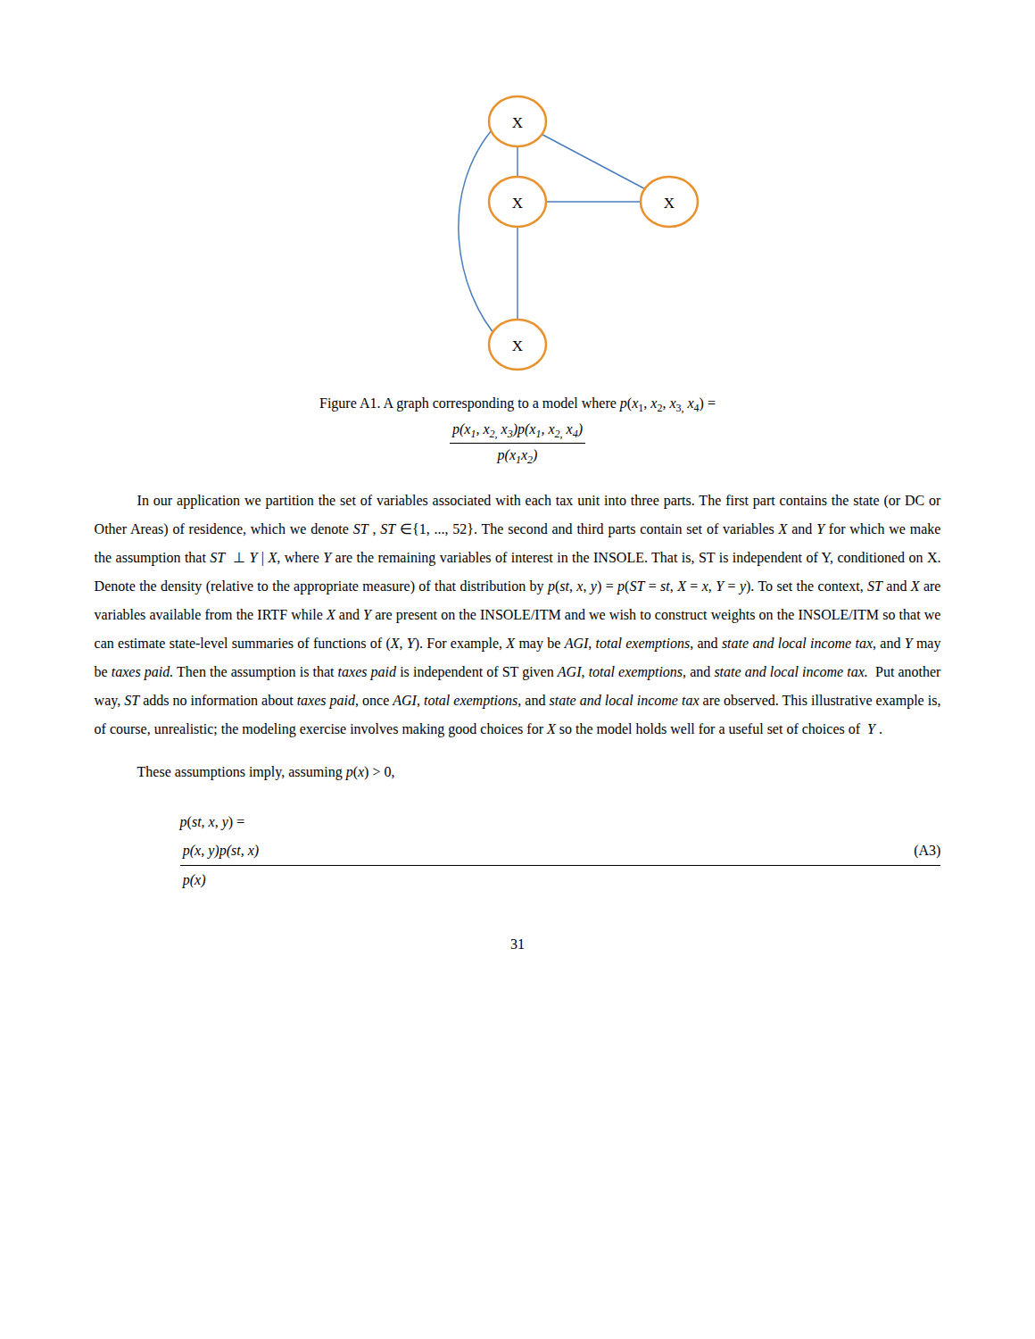X X X X
Figure A1. A graph corresponding to a model where p(x1, x2, x3, x4) =
p(x1, x2, x3)p(x1, x2, x4) p(x1x2)
In our application we partition the set of variables associated with each tax unit into three parts. The first part contains the state (or DC or Other Areas) of residence, which we denote ST , ST ∈{1, ..., 52}. The second and third parts contain set of variables X and Y for which we make the assumption that ST ⊥ Y | X, where Y are the remaining variables of interest in the INSOLE. That is, ST is independent of Y, conditioned on X. Denote the density (relative to the appropriate measure) of that distribution by p(st, x, y) = p(ST = st, X = x, Y = y). To set the context, ST and X are variables available from the IRTF while X and Y are present on the INSOLE/ITM and we wish to construct weights on the INSOLE/ITM so that we can estimate state-level summaries of functions of (X, Y). For example, X may be AGI, total exemptions, and state and local income tax, and Y may be taxes paid. Then the assumption is that taxes paid is independent of ST given AGI, total exemptions, and state and local income tax. Put another way, ST adds no information about taxes paid, once AGI, total exemptions, and state and local income tax are observed. This illustrative example is, of course, unrealistic; the modeling exercise involves making good choices for X so the model holds well for a useful set of choices of Y .
These assumptions imply, assuming p(x) > 0,
p(st, x, y) = p(x, y)p(st, x) p(x) (A3)
31